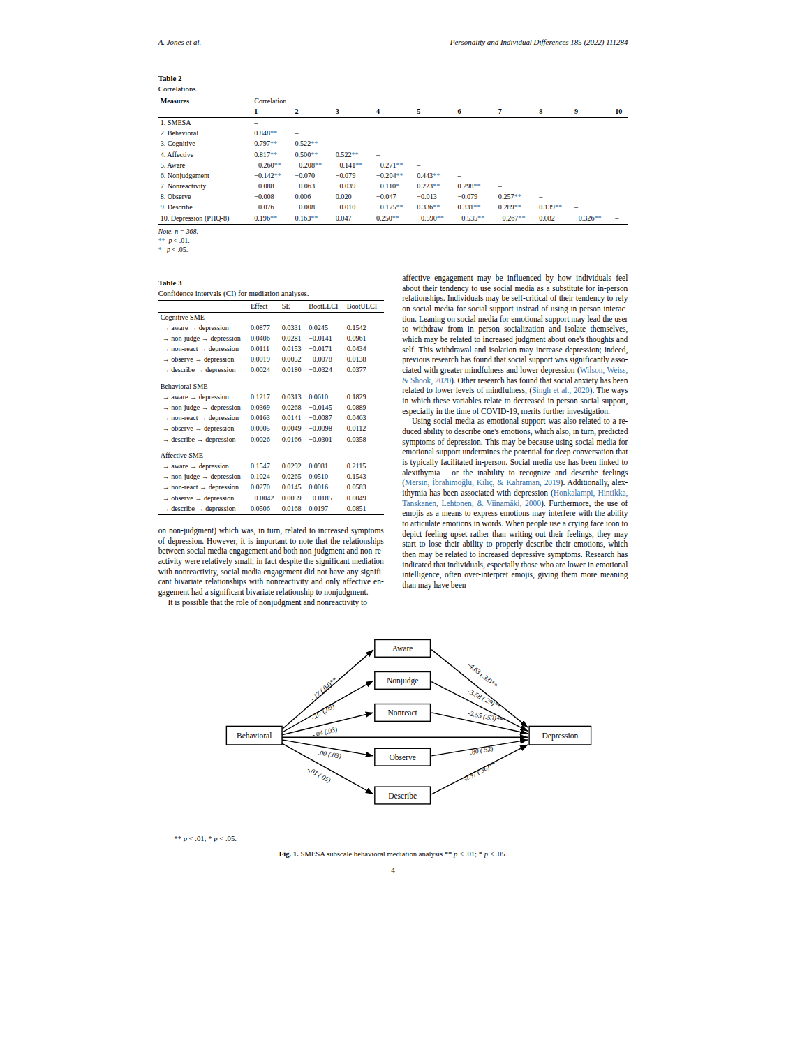A. Jones et al.
Personality and Individual Differences 185 (2022) 111284
Table 2
Correlations.
| Measures | Correlation |
| --- | --- |
| | 1 | 2 | 3 | 4 | 5 | 6 | 7 | 8 | 9 | 10 |
| 1. SMESA | – | | | | | | | | | |
| 2. Behavioral | 0.848 ** | – | | | | | | | | |
| 3. Cognitive | 0.797 ** | 0.522 ** | – | | | | | | | |
| 4. Affective | 0.817 ** | 0.500 ** | 0.522 ** | – | | | | | | |
| 5. Aware | −0.260 ** | −0.208 ** | −0.141 ** | −0.271 ** | – | | | | | |
| 6. Nonjudgement | −0.142 ** | −0.070 | −0.079 | −0.204 ** | 0.443 ** | – | | | | |
| 7. Nonreactivity | −0.088 | −0.063 | −0.039 | −0.110 * | 0.223 ** | 0.298 ** | – | | | |
| 8. Observe | −0.008 | 0.006 | 0.020 | −0.047 | −0.013 | −0.079 | 0.257 ** | – | | |
| 9. Describe | −0.076 | −0.008 | −0.010 | −0.175 ** | 0.336 ** | 0.331 ** | 0.289 ** | 0.139 ** | – | |
| 10. Depression (PHQ-8) | 0.196 ** | 0.163 ** | 0.047 | 0.250 ** | −0.590 ** | −0.535 ** | −0.267 ** | 0.082 | −0.326 ** | – |
Note. n = 368.
** p < .01.
* p < .05.
Table 3
Confidence intervals (CI) for mediation analyses.
| | Effect | SE | BootLLCI | BootULCI |
| --- | --- | --- | --- | --- |
| Cognitive SME | | | | |
| → aware → depression | 0.0877 | 0.0331 | 0.0245 | 0.1542 |
| → non-judge → depression | 0.0406 | 0.0281 | −0.0141 | 0.0961 |
| → non-react → depression | 0.0111 | 0.0153 | −0.0171 | 0.0434 |
| → observe → depression | 0.0019 | 0.0052 | −0.0078 | 0.0138 |
| → describe → depression | 0.0024 | 0.0180 | −0.0324 | 0.0377 |
| Behavioral SME | | | | |
| → aware → depression | 0.1217 | 0.0313 | 0.0610 | 0.1829 |
| → non-judge → depression | 0.0369 | 0.0268 | −0.0145 | 0.0889 |
| → non-react → depression | 0.0163 | 0.0141 | −0.0087 | 0.0463 |
| → observe → depression | 0.0005 | 0.0049 | −0.0098 | 0.0112 |
| → describe → depression | 0.0026 | 0.0166 | −0.0301 | 0.0358 |
| Affective SME | | | | |
| → aware → depression | 0.1547 | 0.0292 | 0.0981 | 0.2115 |
| → non-judge → depression | 0.1024 | 0.0265 | 0.0510 | 0.1543 |
| → non-react → depression | 0.0270 | 0.0145 | 0.0016 | 0.0583 |
| → observe → depression | −0.0042 | 0.0059 | −0.0185 | 0.0049 |
| → describe → depression | 0.0506 | 0.0168 | 0.0197 | 0.0851 |
on non-judgment) which was, in turn, related to increased symptoms of depression. However, it is important to note that the relationships between social media engagement and both non-judgment and non-reactivity were relatively small; in fact despite the significant mediation with nonreactivity, social media engagement did not have any significant bivariate relationships with nonreactivity and only affective engagement had a significant bivariate relationship to nonjudgment.
It is possible that the role of nonjudgment and nonreactivity to
affective engagement may be influenced by how individuals feel about their tendency to use social media as a substitute for in-person relationships. Individuals may be self-critical of their tendency to rely on social media for social support instead of using in person interaction. Leaning on social media for emotional support may lead the user to withdraw from in person socialization and isolate themselves, which may be related to increased judgment about one's thoughts and self. This withdrawal and isolation may increase depression; indeed, previous research has found that social support was significantly associated with greater mindfulness and lower depression (Wilson, Weiss, & Shook, 2020). Other research has found that social anxiety has been related to lower levels of mindfulness, (Singh et al., 2020). The ways in which these variables relate to decreased in-person social support, especially in the time of COVID-19, merits further investigation.
Using social media as emotional support was also related to a reduced ability to describe one's emotions, which also, in turn, predicted symptoms of depression. This may be because using social media for emotional support undermines the potential for deep conversation that is typically facilitated in-person. Social media use has been linked to alexithymia - or the inability to recognize and describe feelings (Mersin, İbrahimoğlu, Kılıç, & Kahraman, 2019). Additionally, alexithymia has been associated with depression (Honkalampi, Hintikka, Tanskanen, Lehtonen, & Viinamäki, 2000). Furthermore, the use of emojis as a means to express emotions may interfere with the ability to articulate emotions in words. When people use a crying face icon to depict feeling upset rather than writing out their feelings, they may start to lose their ability to properly describe their emotions, which then may be related to increased depressive symptoms. Research has indicated that individuals, especially those who are lower in emotional intelligence, often over-interpret emojis, giving them more meaning than may have been
Behavioral Aware Nonjudge Nonreact Observe Describe Depression -.17 (.04)** -.07 (.05) -.04 (.03) .00 (.03) -.01 (.05) -4.63 (.33)** -3.58 (.29)** -2.55 (.53)** .80 (.52) -2.37 (.36)**
** p < .01; * p < .05.
Fig. 1. SMESA subscale behavioral mediation analysis ** p < .01; * p < .05.
4